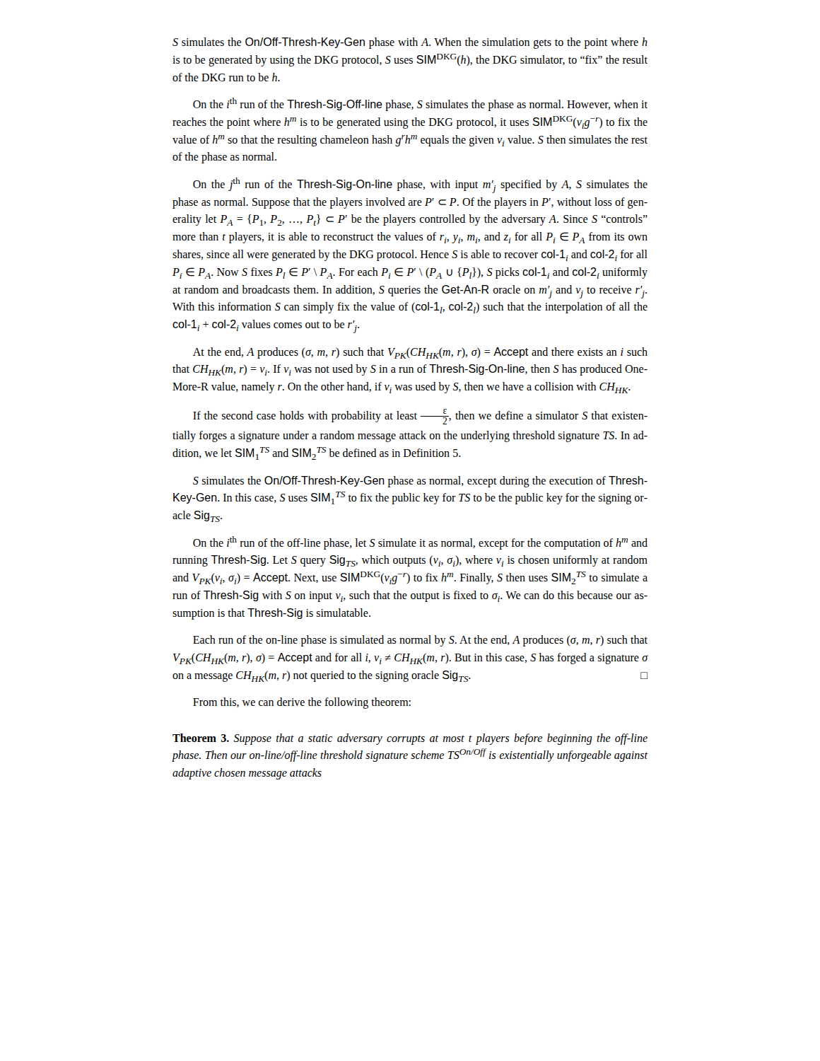S simulates the On/Off-Thresh-Key-Gen phase with A. When the simulation gets to the point where h is to be generated by using the DKG protocol, S uses SIMDKG(h), the DKG simulator, to “fix” the result of the DKG run to be h.
On the ith run of the Thresh-Sig-Off-line phase, S simulates the phase as normal. However, when it reaches the point where hm is to be generated using the DKG protocol, it uses SIMDKG(vig−r) to fix the value of hm so that the resulting chameleon hash grhm equals the given vi value. S then simulates the rest of the phase as normal.
On the jth run of the Thresh-Sig-On-line phase, with input m′j specified by A, S simulates the phase as normal. Suppose that the players involved are P′ ⊂ P. Of the players in P′, without loss of generality let PA = {P1, P2, …, Pt} ⊂ P′ be the players controlled by the adversary A. Since S “controls” more than t players, it is able to reconstruct the values of ri, yi, mi, and zi for all Pi ∈ PA from its own shares, since all were generated by the DKG protocol. Hence S is able to recover col-1i and col-2i for all Pi ∈ PA. Now S fixes Pl ∈ P′ \ PA. For each Pi ∈ P′ \ (PA ∪ {Pl}), S picks col-1i and col-2i uniformly at random and broadcasts them. In addition, S queries the Get-An-R oracle on m′j and vj to receive r′j. With this information S can simply fix the value of (col-1l, col-2l) such that the interpolation of all the col-1i + col-2i values comes out to be r′j.
At the end, A produces (σ, m, r) such that VPK(CHHK(m, r), σ) = Accept and there exists an i such that CHHK(m, r) = vi. If vi was not used by S in a run of Thresh-Sig-On-line, then S has produced One-More-R value, namely r. On the other hand, if vi was used by S, then we have a collision with CHHK.
If the second case holds with probability at least ε 2, then we define a simulator S that existentially forges a signature under a random message attack on the underlying threshold signature TS. In addition, we let SIM1TS and SIM2TS be defined as in Definition 5.
S simulates the On/Off-Thresh-Key-Gen phase as normal, except during the execution of Thresh-Key-Gen. In this case, S uses SIM1TS to fix the public key for TS to be the public key for the signing oracle SigTS.
On the ith run of the off-line phase, let S simulate it as normal, except for the computation of hm and running Thresh-Sig. Let S query SigTS, which outputs (vi, σi), where vi is chosen uniformly at random and VPK(vi, σi) = Accept. Next, use SIMDKG(vig−r) to fix hm. Finally, S then uses SIM2TS to simulate a run of Thresh-Sig with S on input vi, such that the output is fixed to σi. We can do this because our assumption is that Thresh-Sig is simulatable.
Each run of the on-line phase is simulated as normal by S. At the end, A produces (σ, m, r) such that VPK(CHHK(m, r), σ) = Accept and for all i, vi ≠ CHHK(m, r). But in this case, S has forged a signature σ on a message CHHK(m, r) not queried to the signing oracle SigTS. □
From this, we can derive the following theorem:
Theorem 3. Suppose that a static adversary corrupts at most t players before beginning the off-line phase. Then our on-line/off-line threshold signature scheme TSOn/Off is existentially unforgeable against adaptive chosen message attacks